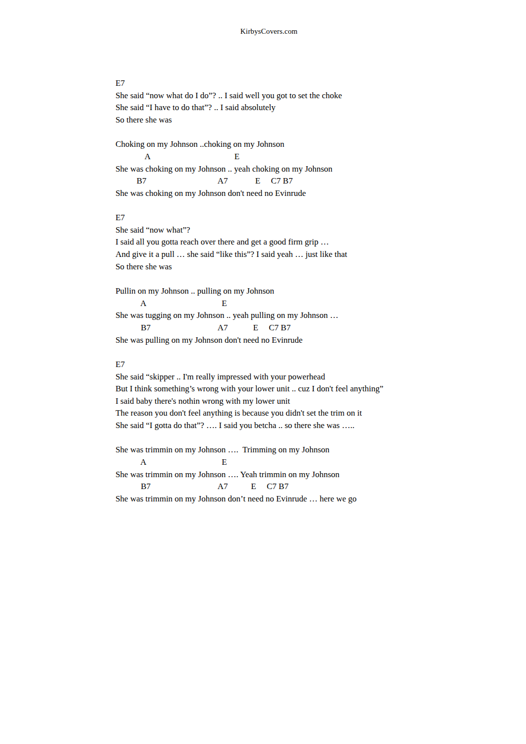KirbysCovers.com
E7
She said “now what do I do”? .. I said well you got to set the choke
She said “I have to do that”? .. I said absolutely
So there she was
Choking on my Johnson ..choking on my Johnson
A E
She was choking on my Johnson .. yeah choking on my Johnson
B7 A7 E C7 B7
She was choking on my Johnson don't need no Evinrude
E7
She said “now what”?
I said all you gotta reach over there and get a good firm grip …
And give it a pull … she said “like this”? I said yeah … just like that
So there she was
Pullin on my Johnson .. pulling on my Johnson
A E
She was tugging on my Johnson .. yeah pulling on my Johnson …
B7 A7 E C7 B7
She was pulling on my Johnson don't need no Evinrude
E7
She said “skipper .. I'm really impressed with your powerhead
But I think something’s wrong with your lower unit .. cuz I don't feel anything”
I said baby there's nothin wrong with my lower unit
The reason you don't feel anything is because you didn't set the trim on it
She said “I gotta do that”? …. I said you betcha .. so there she was …..
She was trimmin on my Johnson …. Trimming on my Johnson
A E
She was trimmin on my Johnson …. Yeah trimmin on my Johnson
B7 A7 E C7 B7
She was trimmin on my Johnson don’t need no Evinrude … here we go